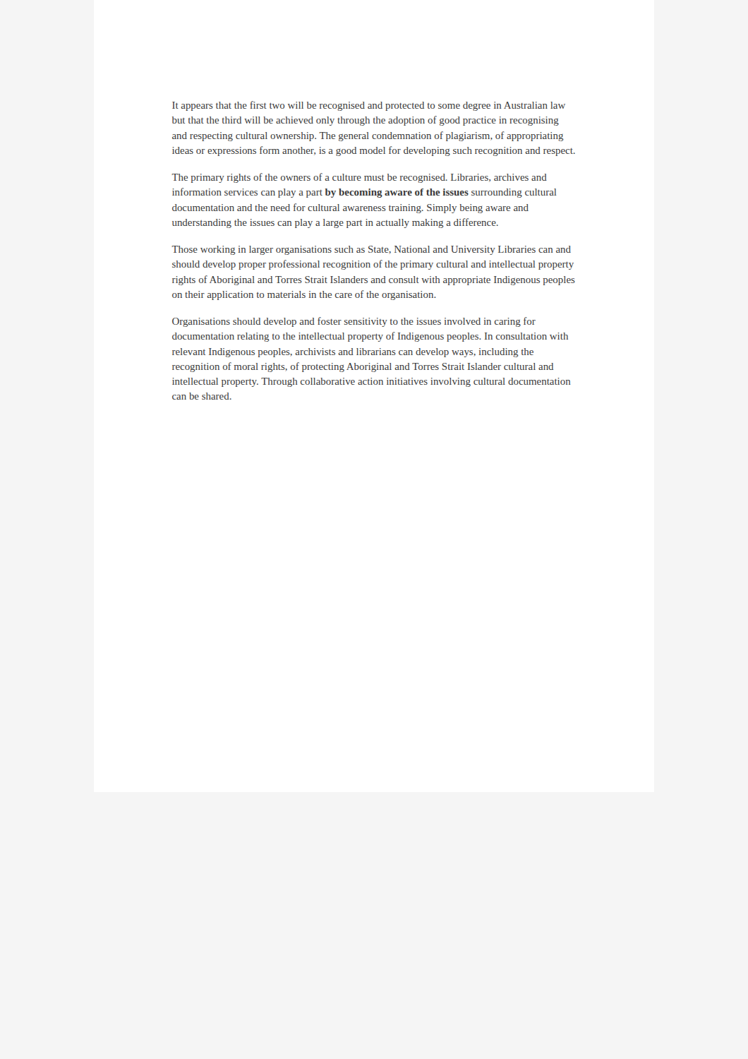It appears that the first two will be recognised and protected to some degree in Australian law but that the third will be achieved only through the adoption of good practice in recognising and respecting cultural ownership. The general condemnation of plagiarism, of appropriating ideas or expressions form another, is a good model for developing such recognition and respect.
The primary rights of the owners of a culture must be recognised. Libraries, archives and information services can play a part by becoming aware of the issues surrounding cultural documentation and the need for cultural awareness training. Simply being aware and understanding the issues can play a large part in actually making a difference.
Those working in larger organisations such as State, National and University Libraries can and should develop proper professional recognition of the primary cultural and intellectual property rights of Aboriginal and Torres Strait Islanders and consult with appropriate Indigenous peoples on their application to materials in the care of the organisation.
Organisations should develop and foster sensitivity to the issues involved in caring for documentation relating to the intellectual property of Indigenous peoples. In consultation with relevant Indigenous peoples, archivists and librarians can develop ways, including the recognition of moral rights, of protecting Aboriginal and Torres Strait Islander cultural and intellectual property. Through collaborative action initiatives involving cultural documentation can be shared.